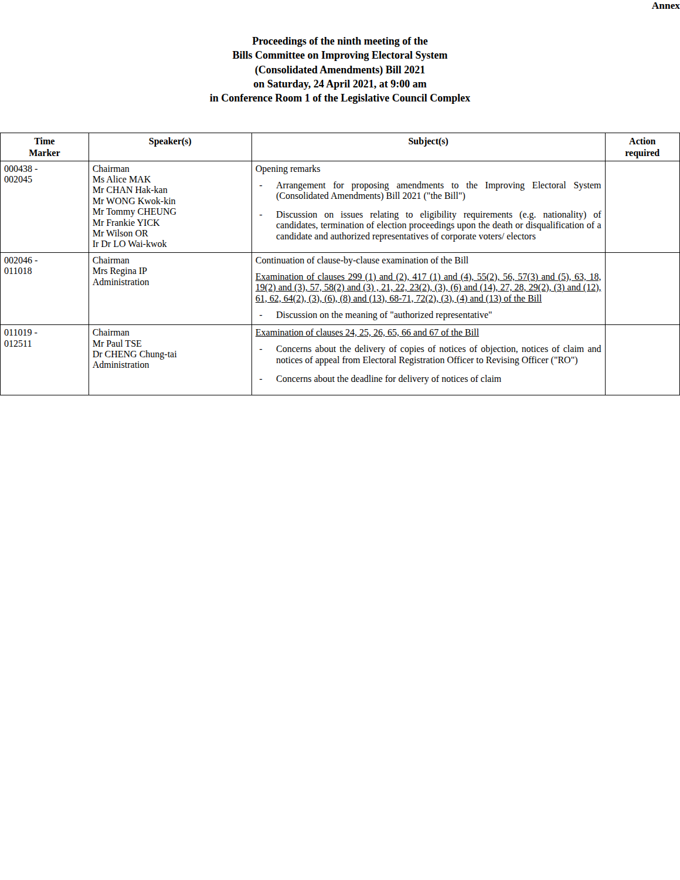Annex
Proceedings of the ninth meeting of the
Bills Committee on Improving Electoral System
(Consolidated Amendments) Bill 2021
on Saturday, 24 April 2021, at 9:00 am
in Conference Room 1 of the Legislative Council Complex
| Time Marker | Speaker(s) | Subject(s) | Action required |
| --- | --- | --- | --- |
| 000438 - 002045 | Chairman Ms Alice MAK Mr CHAN Hak-kan Mr WONG Kwok-kin Mr Tommy CHEUNG Mr Frankie YICK Mr Wilson OR Ir Dr LO Wai-kwok | Opening remarks Arrangement for proposing amendments to the Improving Electoral System (Consolidated Amendments) Bill 2021 ("the Bill") Discussion on issues relating to eligibility requirements (e.g. nationality) of candidates, termination of election proceedings upon the death or disqualification of a candidate and authorized representatives of corporate voters/ electors | |
| 002046 - 011018 | Chairman Mrs Regina IP Administration | Continuation of clause-by-clause examination of the Bill Examination of clauses 299 (1) and (2), 417 (1) and (4), 55(2), 56, 57(3) and (5), 63, 18, 19(2) and (3), 57, 58(2) and (3) , 21, 22, 23(2), (3), (6) and (14), 27, 28, 29(2), (3) and (12), 61, 62, 64(2), (3), (6), (8) and (13), 68-71, 72(2), (3), (4) and (13) of the Bill Discussion on the meaning of "authorized representative" | |
| 011019 - 012511 | Chairman Mr Paul TSE Dr CHENG Chung-tai Administration | Examination of clauses 24, 25, 26, 65, 66 and 67 of the Bill Concerns about the delivery of copies of notices of objection, notices of claim and notices of appeal from Electoral Registration Officer to Revising Officer ("RO") Concerns about the deadline for delivery of notices of claim | |